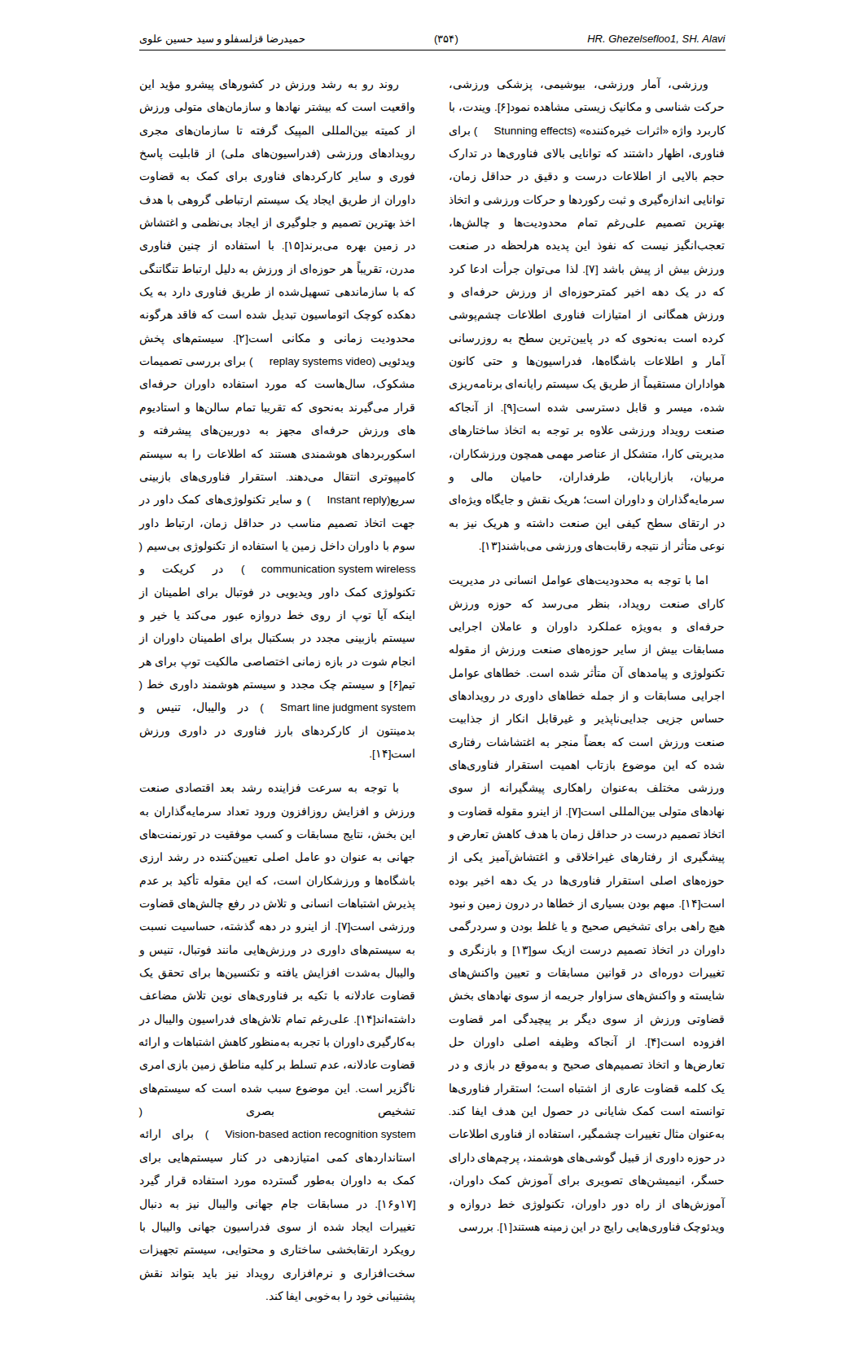HR. Ghezelsefloo1, SH. Alavi
(۳۵۴)
حمیدرضا قزلسفلو و سید حسین علوی
ورزشی، آمار ورزشی، بیوشیمی، پزشکی ورزشی، حرکت شناسی و مکانیک زیستی مشاهده نمود[۶]. ویندت، با کاربرد واژه «اثرات خیره‌کننده» (Stunning effects) برای فناوری، اظهار داشتند که توانایی بالای فناوری‌ها در تدارک حجم بالایی از اطلاعات درست و دقیق در حداقل زمان، توانایی اندازه‌گیری و ثبت رکوردها و حرکات ورزشی و اتخاذ بهترین تصمیم علی‌رغم تمام محدودیت‌ها و چالش‌ها، تعجب‌انگیز نیست که نفوذ این پدیده هرلحظه در صنعت ورزش بیش از پیش باشد [۷]. لذا می‌توان جرأت ادعا کرد که در یک دهه اخیر کمترحوزه‌ای از ورزش حرفه‌ای و ورزش همگانی از امتیازات فناوری اطلاعات چشم‌پوشی کرده است به‌نحوی که در پایین‌ترین سطح به روزرسانی آمار و اطلاعات باشگاه‌ها، فدراسیون‌ها و حتی کانون هواداران مستقیماً از طریق یک سیستم رایانه‌ای برنامه‌ریزی شده، میسر و قابل دسترسی شده است[۹]. از آنجاکه صنعت رویداد ورزشی علاوه بر توجه به اتخاذ ساختارهای مدیریتی کارا، متشکل از عناصر مهمی همچون ورزشکاران، مربیان، بازاریابان، طرفداران، حامیان مالی و سرمایه‌گذاران و داوران است؛ هریک نقش و جایگاه ویژه‌ای در ارتقای سطح کیفی این صنعت داشته و هریک نیز به نوعی متأثر از نتیجه رقابت‌های ورزشی می‌باشند[۱۳].
اما با توجه به محدودیت‌های عوامل انسانی در مدیریت کارای صنعت رویداد، بنظر می‌رسد که حوزه ورزش حرفه‌ای و به‌ویژه عملکرد داوران و عاملان اجرایی مسابقات بیش از سایر حوزه‌های صنعت ورزش از مقوله تکنولوژی و پیامدهای آن متأثر شده است. خطاهای عوامل اجرایی مسابقات و از جمله خطاهای داوری در رویدادهای حساس جزیی جدایی‌ناپذیر و غیرقابل انکار از جذابیت صنعت ورزش است که بعضاً منجر به اغتشاشات رفتاری شده که این موضوع بازتاب اهمیت استقرار فناوری‌های ورزشی مختلف به‌عنوان راهکاری پیشگیرانه از سوی نهادهای متولی بین‌المللی است[۷]. از اینرو مقوله قضاوت و اتخاذ تصمیم درست در حداقل زمان با هدف کاهش تعارض و پیشگیری از رفتارهای غیراخلاقی و اغتشاش‌آمیز یکی از حوزه‌های اصلی استقرار فناوری‌ها در یک دهه اخیر بوده است[۱۴]. مبهم بودن بسیاری از خطاها در درون زمین و نبود هیچ راهی برای تشخیص صحیح و یا غلط بودن و سردرگمی داوران در اتخاذ تصمیم درست ازیک سو[۱۳] و بازنگری و تغییرات دوره‌ای در قوانین مسابقات و تعیین واکنش‌های شایسته و واکنش‌های سزاوار جریمه از سوی نهادهای بخش قضاوتی ورزش از سوی دیگر بر پیچیدگی امر قضاوت افزوده است[۴]. از آنجاکه وظیفه اصلی داوران حل تعارض‌ها و اتخاذ تصمیم‌های صحیح و به‌موقع در بازی و در یک کلمه قضاوت عاری از اشتباه است؛ استقرار فناوری‌ها توانسته است کمک شایانی در حصول این هدف ایفا کند. به‌عنوان مثال تغییرات چشمگیر، استفاده از فناوری اطلاعات در حوزه داوری از قبیل گوشی‌های هوشمند، پرچم‌های دارای حسگر، انیمیشن‌های تصویری برای آموزش کمک داوران، آموزش‌های از راه دور داوران، تکنولوژی خط دروازه و ویدئوچک فناوری‌هایی رایج در این زمینه هستند[۱]. بررسی
روند رو به رشد ورزش در کشورهای پیشرو مؤید این واقعیت است که بیشتر نهادها و سازمان‌های متولی ورزش از کمیته بین‌المللی المپیک گرفته تا سازمان‌های مجری رویدادهای ورزشی (فدراسیون‌های ملی) از قابلیت پاسخ فوری و سایر کارکردهای فناوری برای کمک به قضاوت داوران از طریق ایجاد یک سیستم ارتباطی گروهی با هدف اخذ بهترین تصمیم و جلوگیری از ایجاد بی‌نظمی و اغتشاش در زمین بهره می‌برند[۱۵]. با استفاده از چنین فناوری مدرن، تقریباً هر حوزه‌ای از ورزش به دلیل ارتباط تنگاتنگی که با سازماندهی تسهیل‌شده از طریق فناوری دارد به یک دهکده کوچک اتوماسیون تبدیل شده است که فاقد هرگونه محدودیت زمانی و مکانی است[۲]. سیستم‌های پخش ویدئویی (replay systems video) برای بررسی تصمیمات مشکوک، سال‌هاست که مورد استفاده داوران حرفه‌ای قرار می‌گیرند به‌نحوی که تقریبا تمام سالن‌ها و استادیوم های ورزش حرفه‌ای مجهز به دوربین‌های پیشرفته و اسکوربردهای هوشمندی هستند که اطلاعات را به سیستم کامپیوتری انتقال می‌دهند. استقرار فناوری‌های بازبینی سریع(Instant reply) و سایر تکنولوژی‌های کمک داور در جهت اتخاذ تصمیم مناسب در حداقل زمان، ارتباط داور سوم با داوران داخل زمین یا استفاده از تکنولوژی بی‌سیم (communication system wireless) در کریکت و تکنولوژی کمک داور ویدیویی در فوتبال برای اطمینان از اینکه آیا توپ از روی خط دروازه عبور می‌کند یا خیر و سیستم بازبینی مجدد در بسکتبال برای اطمینان داوران از انجام شوت در بازه زمانی اختصاصی مالکیت توپ برای هر تیم[۶] و سیستم چک مجدد و سیستم هوشمند داوری خط (Smart line judgment system) در والیبال، تنیس و بدمینتون از کارکردهای بارز فناوری در داوری ورزش است[۱۴].
با توجه به سرعت فزاینده رشد بعد اقتصادی صنعت ورزش و افزایش روزافزون ورود تعداد سرمایه‌گذاران به این بخش، نتایج مسابقات و کسب موفقیت در تورنمنت‌های جهانی به عنوان دو عامل اصلی تعیین‌کننده در رشد ارزی باشگاه‌ها و ورزشکاران است، که این مقوله تأکید بر عدم پذیرش اشتباهات انسانی و تلاش در رفع چالش‌های قضاوت ورزشی است[۷]. از اینرو در دهه گذشته، حساسیت نسبت به سیستم‌های داوری در ورزش‌هایی مانند فوتبال، تنیس و والیبال به‌شدت افزایش یافته و تکنسین‌ها برای تحقق یک قضاوت عادلانه با تکیه بر فناوری‌های نوین تلاش مضاعف داشته‌اند[۱۴]. علی‌رغم تمام تلاش‌های فدراسیون والیبال در به‌کارگیری داوران با تجربه به‌منظور کاهش اشتباهات و ارائه قضاوت عادلانه، عدم تسلط بر کلیه مناطق زمین بازی امری ناگزیر است. این موضوع سبب شده است که سیستم‌های تشخیص بصری (Vision-based action recognition system) برای ارائه استانداردهای کمی امتیازدهی در کنار سیستم‌هایی برای کمک به داوران به‌طور گسترده مورد استفاده قرار گیرد [۱۷و۱۶]. در مسابقات جام جهانی والیبال نیز به دنبال تغییرات ایجاد شده از سوی فدراسیون جهانی والیبال با رویکرد ارتقابخشی ساختاری و محتوایی، سیستم تجهیزات سخت‌افزاری و نرم‌افزاری رویداد نیز باید بتواند نقش پشتیبانی خود را به‌خوبی ایفا کند.